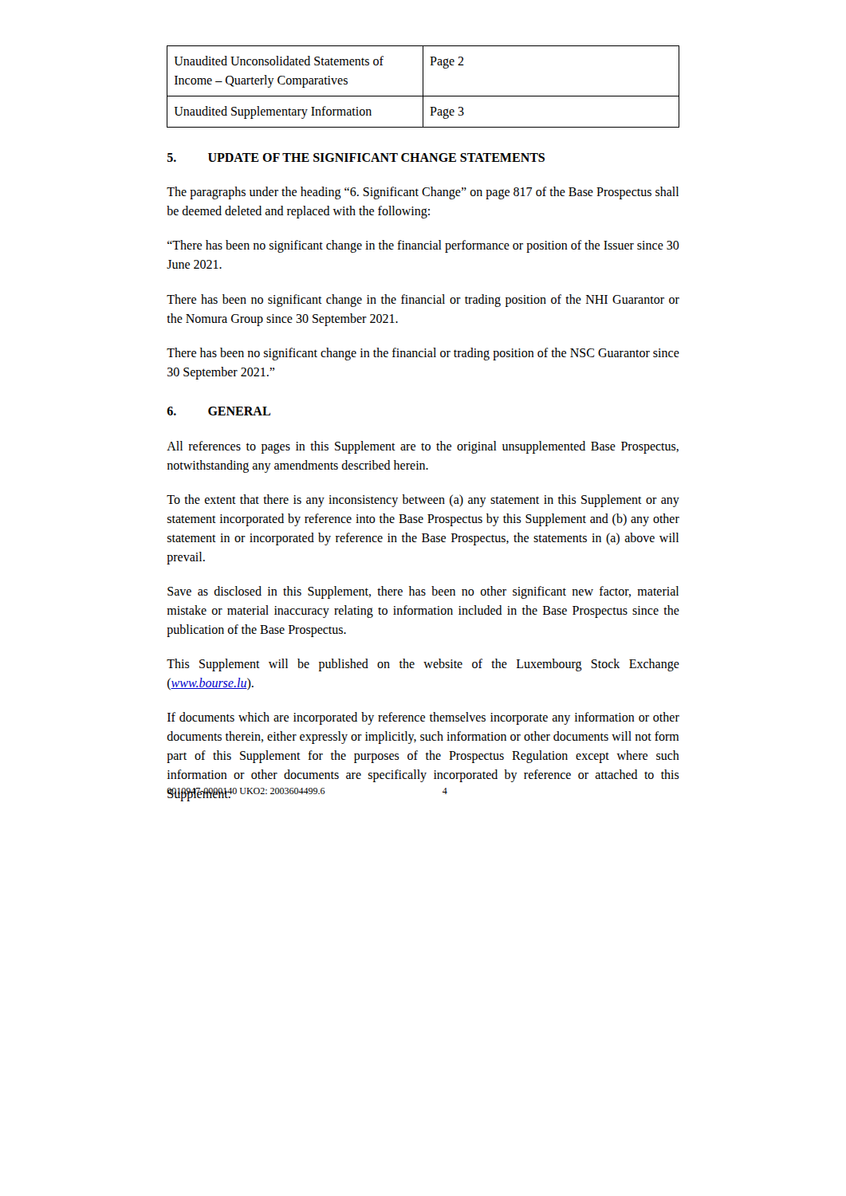| Unaudited Unconsolidated Statements of Income – Quarterly Comparatives | Page 2 |
| Unaudited Supplementary Information | Page 3 |
5. UPDATE OF THE SIGNIFICANT CHANGE STATEMENTS
The paragraphs under the heading “6. Significant Change” on page 817 of the Base Prospectus shall be deemed deleted and replaced with the following:
“There has been no significant change in the financial performance or position of the Issuer since 30 June 2021.
There has been no significant change in the financial or trading position of the NHI Guarantor or the Nomura Group since 30 September 2021.
There has been no significant change in the financial or trading position of the NSC Guarantor since 30 September 2021.”
6. GENERAL
All references to pages in this Supplement are to the original unsupplemented Base Prospectus, notwithstanding any amendments described herein.
To the extent that there is any inconsistency between (a) any statement in this Supplement or any statement incorporated by reference into the Base Prospectus by this Supplement and (b) any other statement in or incorporated by reference in the Base Prospectus, the statements in (a) above will prevail.
Save as disclosed in this Supplement, there has been no other significant new factor, material mistake or material inaccuracy relating to information included in the Base Prospectus since the publication of the Base Prospectus.
This Supplement will be published on the website of the Luxembourg Stock Exchange (www.bourse.lu).
If documents which are incorporated by reference themselves incorporate any information or other documents therein, either expressly or implicitly, such information or other documents will not form part of this Supplement for the purposes of the Prospectus Regulation except where such information or other documents are specifically incorporated by reference or attached to this Supplement.
0010947-0000140 UKO2: 2003604499.6
4